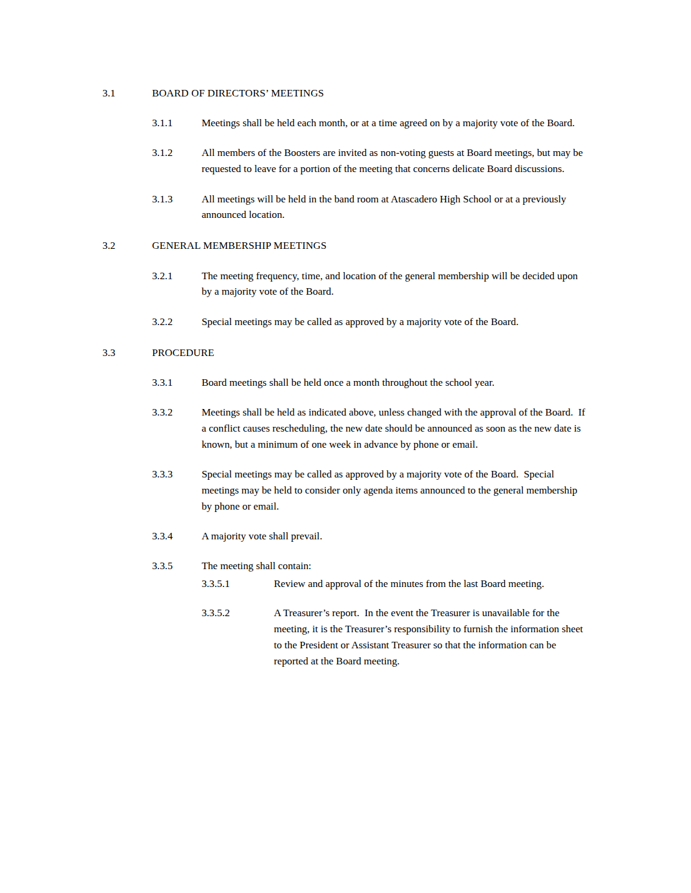3.1
Board of Directors’ Meetings
3.1.1
Meetings shall be held each month, or at a time agreed on by a majority vote of the Board.
3.1.2
All members of the Boosters are invited as non-voting guests at Board meetings, but may be requested to leave for a portion of the meeting that concerns delicate Board discussions.
3.1.3
All meetings will be held in the band room at Atascadero High School or at a previously announced location.
3.2
General Membership Meetings
3.2.1
The meeting frequency, time, and location of the general membership will be decided upon by a majority vote of the Board.
3.2.2
Special meetings may be called as approved by a majority vote of the Board.
3.3
Procedure
3.3.1
Board meetings shall be held once a month throughout the school year.
3.3.2
Meetings shall be held as indicated above, unless changed with the approval of the Board. If a conflict causes rescheduling, the new date should be announced as soon as the new date is known, but a minimum of one week in advance by phone or email.
3.3.3
Special meetings may be called as approved by a majority vote of the Board. Special meetings may be held to consider only agenda items announced to the general membership by phone or email.
3.3.4
A majority vote shall prevail.
3.3.5
The meeting shall contain:
3.3.5.1
Review and approval of the minutes from the last Board meeting.
3.3.5.2
A Treasurer’s report. In the event the Treasurer is unavailable for the meeting, it is the Treasurer’s responsibility to furnish the information sheet to the President or Assistant Treasurer so that the information can be reported at the Board meeting.